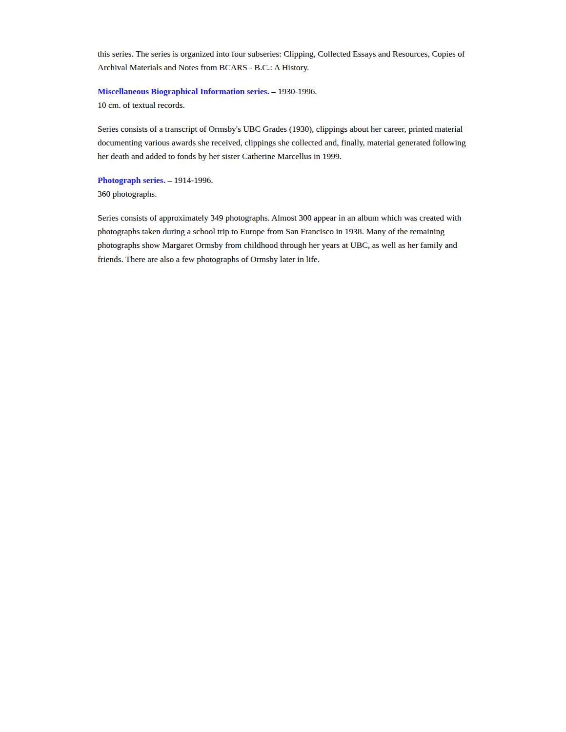this series. The series is organized into four subseries: Clipping, Collected Essays and Resources, Copies of Archival Materials and Notes from BCARS - B.C.: A History.
Miscellaneous Biographical Information series. – 1930-1996.
10 cm. of textual records.
Series consists of a transcript of Ormsby's UBC Grades (1930), clippings about her career, printed material documenting various awards she received, clippings she collected and, finally, material generated following her death and added to fonds by her sister Catherine Marcellus in 1999.
Photograph series. – 1914-1996.
360 photographs.
Series consists of approximately 349 photographs. Almost 300 appear in an album which was created with photographs taken during a school trip to Europe from San Francisco in 1938. Many of the remaining photographs show Margaret Ormsby from childhood through her years at UBC, as well as her family and friends. There are also a few photographs of Ormsby later in life.